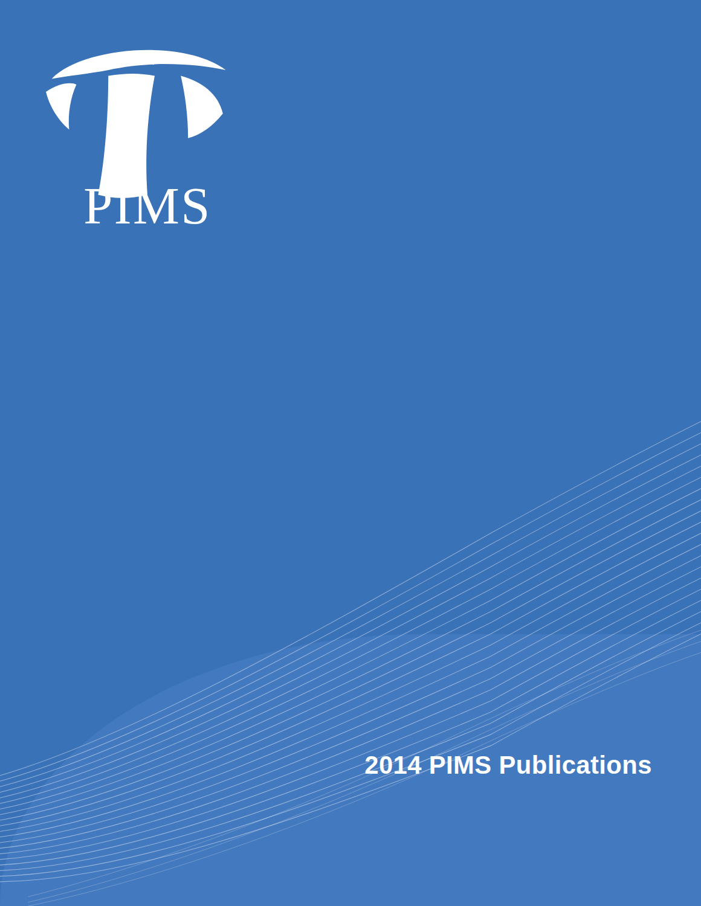PIMS
2014 PIMS Publications